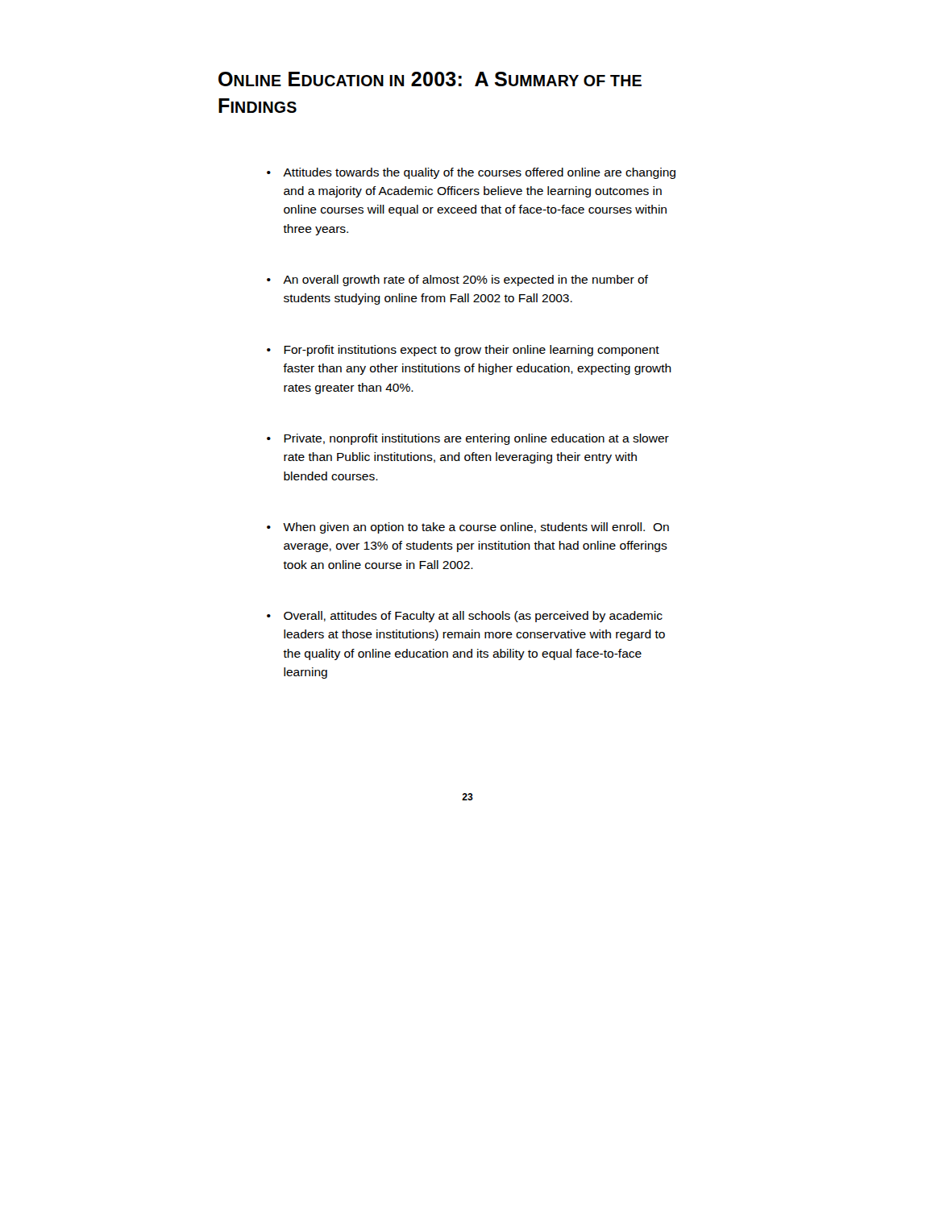Online Education in 2003: A Summary of the Findings
Attitudes towards the quality of the courses offered online are changing and a majority of Academic Officers believe the learning outcomes in online courses will equal or exceed that of face-to-face courses within three years.
An overall growth rate of almost 20% is expected in the number of students studying online from Fall 2002 to Fall 2003.
For-profit institutions expect to grow their online learning component faster than any other institutions of higher education, expecting growth rates greater than 40%.
Private, nonprofit institutions are entering online education at a slower rate than Public institutions, and often leveraging their entry with blended courses.
When given an option to take a course online, students will enroll. On average, over 13% of students per institution that had online offerings took an online course in Fall 2002.
Overall, attitudes of Faculty at all schools (as perceived by academic leaders at those institutions) remain more conservative with regard to the quality of online education and its ability to equal face-to-face learning
23